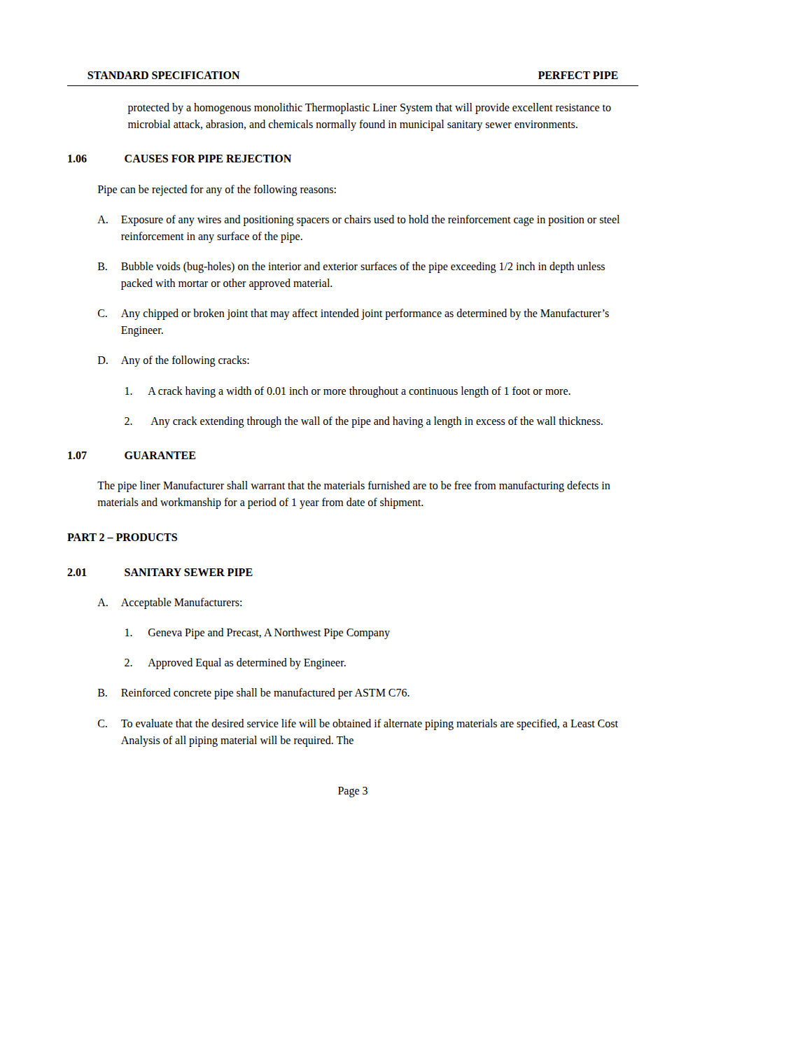STANDARD SPECIFICATION PERFECT PIPE
protected by a homogenous monolithic Thermoplastic Liner System that will provide excellent resistance to microbial attack, abrasion, and chemicals normally found in municipal sanitary sewer environments.
1.06 CAUSES FOR PIPE REJECTION
Pipe can be rejected for any of the following reasons:
A. Exposure of any wires and positioning spacers or chairs used to hold the reinforcement cage in position or steel reinforcement in any surface of the pipe.
B. Bubble voids (bug-holes) on the interior and exterior surfaces of the pipe exceeding 1/2 inch in depth unless packed with mortar or other approved material.
C. Any chipped or broken joint that may affect intended joint performance as determined by the Manufacturer’s Engineer.
D. Any of the following cracks:
1. A crack having a width of 0.01 inch or more throughout a continuous length of 1 foot or more.
2. Any crack extending through the wall of the pipe and having a length in excess of the wall thickness.
1.07 GUARANTEE
The pipe liner Manufacturer shall warrant that the materials furnished are to be free from manufacturing defects in materials and workmanship for a period of 1 year from date of shipment.
PART 2 – PRODUCTS
2.01 SANITARY SEWER PIPE
A. Acceptable Manufacturers:
1. Geneva Pipe and Precast, A Northwest Pipe Company
2. Approved Equal as determined by Engineer.
B. Reinforced concrete pipe shall be manufactured per ASTM C76.
C. To evaluate that the desired service life will be obtained if alternate piping materials are specified, a Least Cost Analysis of all piping material will be required. The
Page 3